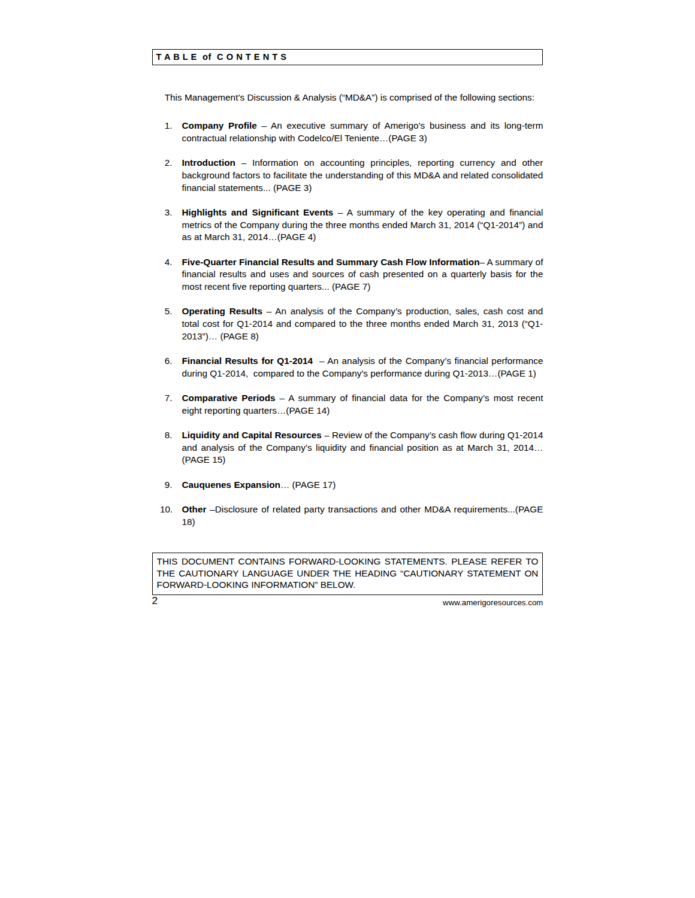T A B L E of C O N T E N T S
This Management’s Discussion & Analysis (“MD&A”) is comprised of the following sections:
Company Profile – An executive summary of Amerigo’s business and its long-term contractual relationship with Codelco/El Teniente…(PAGE 3)
Introduction – Information on accounting principles, reporting currency and other background factors to facilitate the understanding of this MD&A and related consolidated financial statements... (PAGE 3)
Highlights and Significant Events – A summary of the key operating and financial metrics of the Company during the three months ended March 31, 2014 (“Q1-2014”) and as at March 31, 2014…(PAGE 4)
Five-Quarter Financial Results and Summary Cash Flow Information– A summary of financial results and uses and sources of cash presented on a quarterly basis for the most recent five reporting quarters... (PAGE 7)
Operating Results – An analysis of the Company’s production, sales, cash cost and total cost for Q1-2014 and compared to the three months ended March 31, 2013 (“Q1-2013”)… (PAGE 8)
Financial Results for Q1-2014 – An analysis of the Company’s financial performance during Q1-2014, compared to the Company's performance during Q1-2013…(PAGE 1)
Comparative Periods – A summary of financial data for the Company’s most recent eight reporting quarters…(PAGE 14)
Liquidity and Capital Resources – Review of the Company’s cash flow during Q1-2014 and analysis of the Company’s liquidity and financial position as at March 31, 2014…(PAGE 15)
Cauquenes Expansion… (PAGE 17)
Other –Disclosure of related party transactions and other MD&A requirements...(PAGE 18)
THIS DOCUMENT CONTAINS FORWARD-LOOKING STATEMENTS. PLEASE REFER TO THE CAUTIONARY LANGUAGE UNDER THE HEADING “CAUTIONARY STATEMENT ON FORWARD-LOOKING INFORMATION” BELOW.
2 www.amerigoresources.com